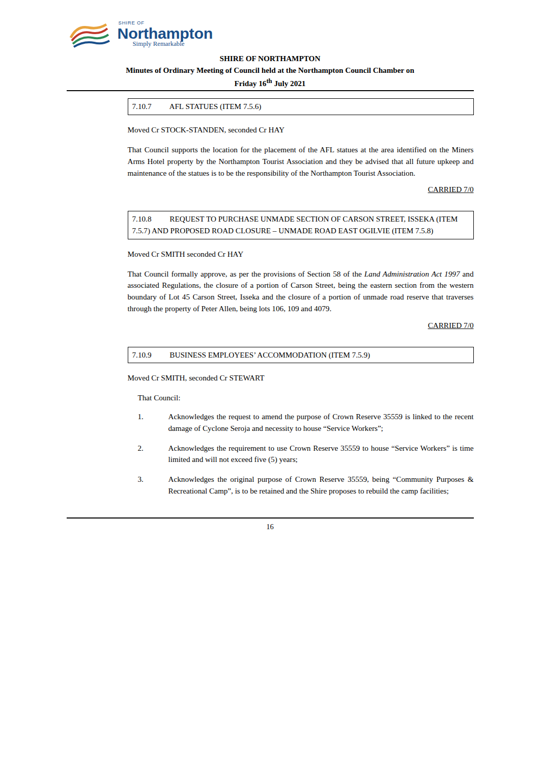SHIRE OF Northampton Simply Remarkable
SHIRE OF NORTHAMPTON Minutes of Ordinary Meeting of Council held at the Northampton Council Chamber on Friday 16th July 2021
7.10.7 AFL STATUES (ITEM 7.5.6)
Moved Cr STOCK-STANDEN, seconded Cr HAY
That Council supports the location for the placement of the AFL statues at the area identified on the Miners Arms Hotel property by the Northampton Tourist Association and they be advised that all future upkeep and maintenance of the statues is to be the responsibility of the Northampton Tourist Association.
CARRIED 7/0
7.10.8 REQUEST TO PURCHASE UNMADE SECTION OF CARSON STREET, ISSEKA (ITEM 7.5.7) AND PROPOSED ROAD CLOSURE – UNMADE ROAD EAST OGILVIE (ITEM 7.5.8)
Moved Cr SMITH seconded Cr HAY
That Council formally approve, as per the provisions of Section 58 of the Land Administration Act 1997 and associated Regulations, the closure of a portion of Carson Street, being the eastern section from the western boundary of Lot 45 Carson Street, Isseka and the closure of a portion of unmade road reserve that traverses through the property of Peter Allen, being lots 106, 109 and 4079.
CARRIED 7/0
7.10.9 BUSINESS EMPLOYEES’ ACCOMMODATION (ITEM 7.5.9)
Moved Cr SMITH, seconded Cr STEWART
That Council:
Acknowledges the request to amend the purpose of Crown Reserve 35559 is linked to the recent damage of Cyclone Seroja and necessity to house “Service Workers”;
Acknowledges the requirement to use Crown Reserve 35559 to house “Service Workers” is time limited and will not exceed five (5) years;
Acknowledges the original purpose of Crown Reserve 35559, being “Community Purposes & Recreational Camp”, is to be retained and the Shire proposes to rebuild the camp facilities;
16